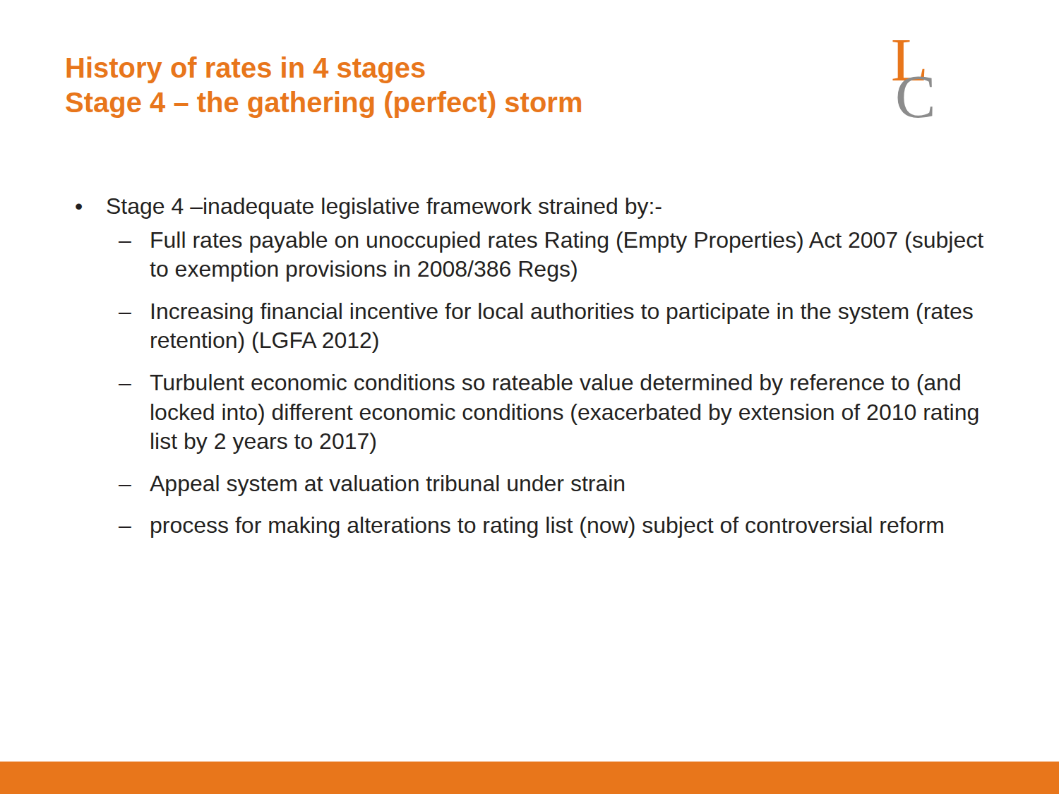L C
History of rates in 4 stages
Stage 4 – the gathering (perfect) storm
Stage 4 –inadequate legislative framework strained by:-
Full rates payable on unoccupied rates Rating (Empty Properties) Act 2007 (subject to exemption provisions in 2008/386 Regs)
Increasing financial incentive for local authorities to participate in the system (rates retention) (LGFA 2012)
Turbulent economic conditions so rateable value determined by reference to (and locked into) different economic conditions (exacerbated by extension of 2010 rating list by 2 years to 2017)
Appeal system at valuation tribunal under strain
process for making alterations to rating list (now) subject of controversial reform